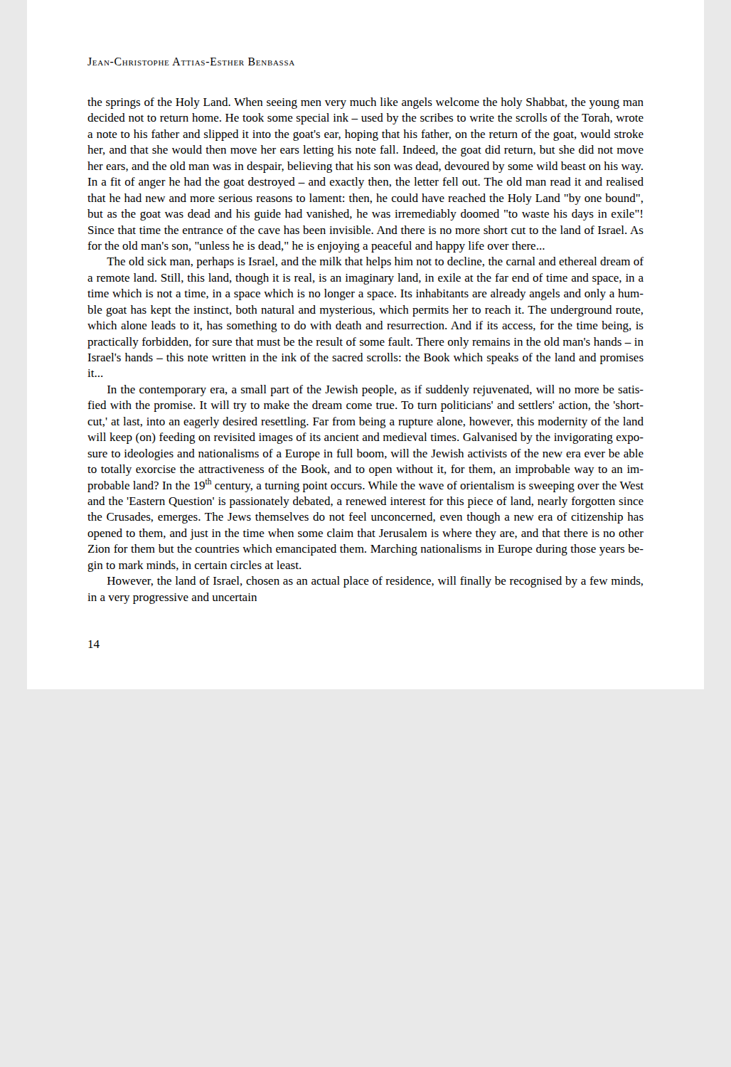Jean-Christophe Attias-Esther Benbassa
the springs of the Holy Land. When seeing men very much like angels welcome the holy Shabbat, the young man decided not to return home. He took some special ink – used by the scribes to write the scrolls of the Torah, wrote a note to his father and slipped it into the goat's ear, hoping that his father, on the return of the goat, would stroke her, and that she would then move her ears letting his note fall. Indeed, the goat did return, but she did not move her ears, and the old man was in despair, believing that his son was dead, devoured by some wild beast on his way. In a fit of anger he had the goat destroyed – and exactly then, the letter fell out. The old man read it and realised that he had new and more serious reasons to lament: then, he could have reached the Holy Land "by one bound", but as the goat was dead and his guide had vanished, he was irremediably doomed "to waste his days in exile"! Since that time the entrance of the cave has been invisible. And there is no more short cut to the land of Israel. As for the old man's son, "unless he is dead," he is enjoying a peaceful and happy life over there...
The old sick man, perhaps is Israel, and the milk that helps him not to decline, the carnal and ethereal dream of a remote land. Still, this land, though it is real, is an imaginary land, in exile at the far end of time and space, in a time which is not a time, in a space which is no longer a space. Its inhabitants are already angels and only a humble goat has kept the instinct, both natural and mysterious, which permits her to reach it. The underground route, which alone leads to it, has something to do with death and resurrection. And if its access, for the time being, is practically forbidden, for sure that must be the result of some fault. There only remains in the old man's hands – in Israel's hands – this note written in the ink of the sacred scrolls: the Book which speaks of the land and promises it...
In the contemporary era, a small part of the Jewish people, as if suddenly rejuvenated, will no more be satisfied with the promise. It will try to make the dream come true. To turn politicians' and settlers' action, the 'shortcut,' at last, into an eagerly desired resettling. Far from being a rupture alone, however, this modernity of the land will keep (on) feeding on revisited images of its ancient and medieval times. Galvanised by the invigorating exposure to ideologies and nationalisms of a Europe in full boom, will the Jewish activists of the new era ever be able to totally exorcise the attractiveness of the Book, and to open without it, for them, an improbable way to an improbable land? In the 19th century, a turning point occurs. While the wave of orientalism is sweeping over the West and the 'Eastern Question' is passionately debated, a renewed interest for this piece of land, nearly forgotten since the Crusades, emerges. The Jews themselves do not feel unconcerned, even though a new era of citizenship has opened to them, and just in the time when some claim that Jerusalem is where they are, and that there is no other Zion for them but the countries which emancipated them. Marching nationalisms in Europe during those years begin to mark minds, in certain circles at least.
However, the land of Israel, chosen as an actual place of residence, will finally be recognised by a few minds, in a very progressive and uncertain
14